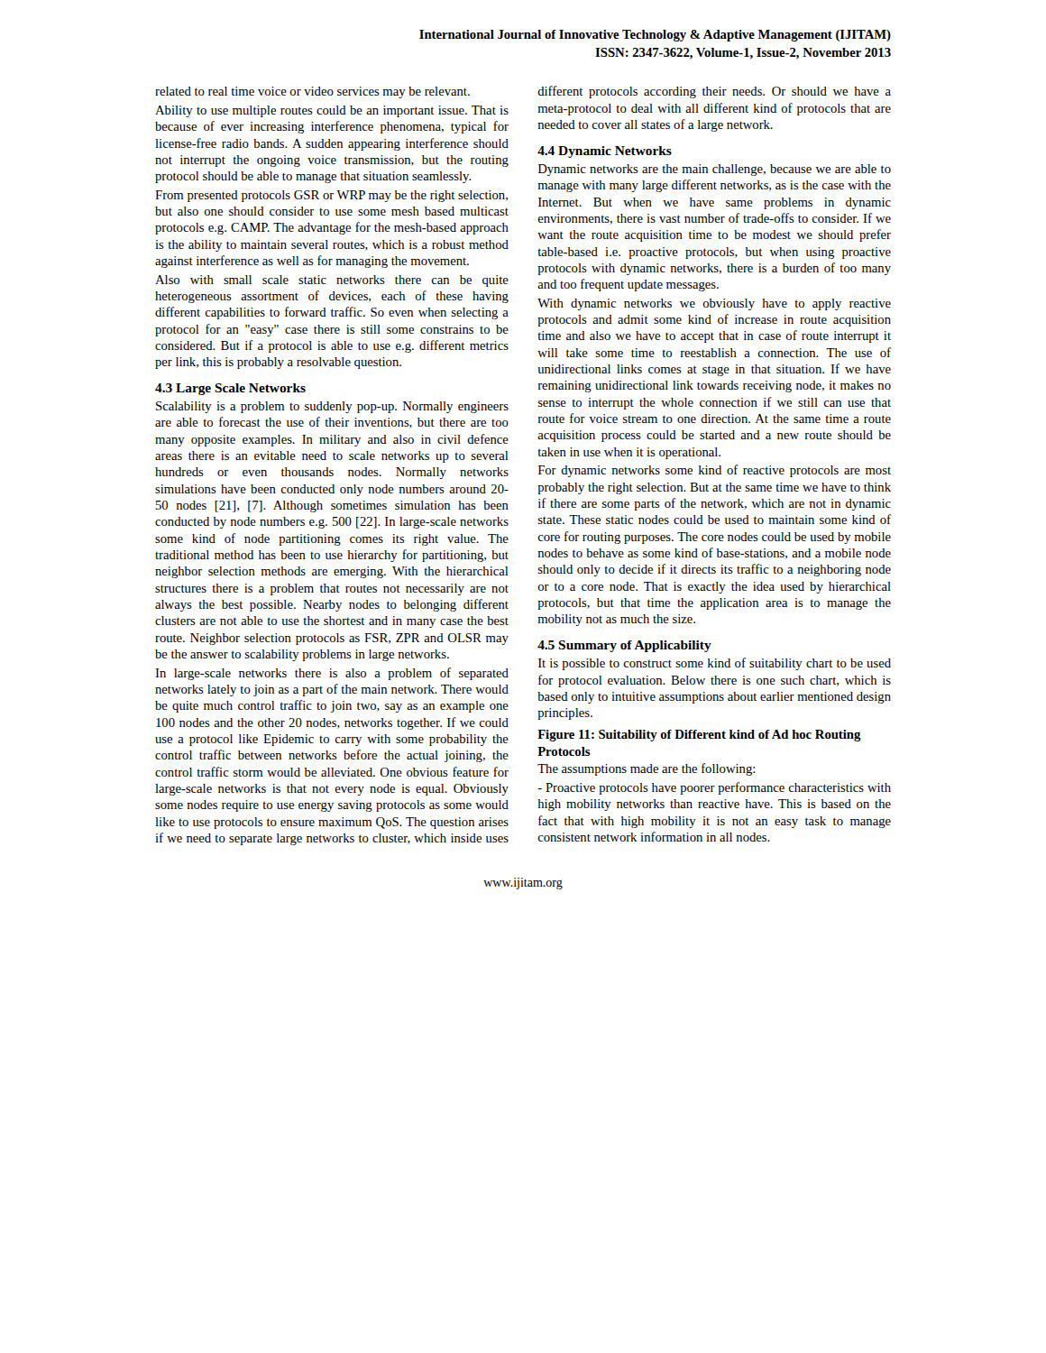International Journal of Innovative Technology & Adaptive Management (IJITAM)
ISSN: 2347-3622, Volume-1, Issue-2, November 2013
related to real time voice or video services may be relevant.
Ability to use multiple routes could be an important issue. That is because of ever increasing interference phenomena, typical for license-free radio bands. A sudden appearing interference should not interrupt the ongoing voice transmission, but the routing protocol should be able to manage that situation seamlessly.
From presented protocols GSR or WRP may be the right selection, but also one should consider to use some mesh based multicast protocols e.g. CAMP. The advantage for the mesh-based approach is the ability to maintain several routes, which is a robust method against interference as well as for managing the movement.
Also with small scale static networks there can be quite heterogeneous assortment of devices, each of these having different capabilities to forward traffic. So even when selecting a protocol for an "easy" case there is still some constrains to be considered. But if a protocol is able to use e.g. different metrics per link, this is probably a resolvable question.
4.3 Large Scale Networks
Scalability is a problem to suddenly pop-up. Normally engineers are able to forecast the use of their inventions, but there are too many opposite examples. In military and also in civil defence areas there is an evitable need to scale networks up to several hundreds or even thousands nodes. Normally networks simulations have been conducted only node numbers around 20-50 nodes [21], [7]. Although sometimes simulation has been conducted by node numbers e.g. 500 [22]. In large-scale networks some kind of node partitioning comes its right value. The traditional method has been to use hierarchy for partitioning, but neighbor selection methods are emerging. With the hierarchical structures there is a problem that routes not necessarily are not always the best possible. Nearby nodes to belonging different clusters are not able to use the shortest and in many case the best route. Neighbor selection protocols as FSR, ZPR and OLSR may be the answer to scalability problems in large networks.
In large-scale networks there is also a problem of separated networks lately to join as a part of the main network. There would be quite much control traffic to join two, say as an example one 100 nodes and the other 20 nodes, networks together. If we could use a protocol like Epidemic to carry with some probability the control traffic between networks before the actual joining, the control traffic storm would be alleviated. One obvious feature for large-scale networks is that not every node is equal. Obviously some nodes require to use energy saving protocols as some would like to use protocols to ensure maximum QoS. The question arises if we need to separate large networks to cluster, which inside uses different protocols according their needs. Or should we have a meta-protocol to deal with all different kind of protocols that are needed to cover all states of a large network.
4.4 Dynamic Networks
Dynamic networks are the main challenge, because we are able to manage with many large different networks, as is the case with the Internet. But when we have same problems in dynamic environments, there is vast number of trade-offs to consider. If we want the route acquisition time to be modest we should prefer table-based i.e. proactive protocols, but when using proactive protocols with dynamic networks, there is a burden of too many and too frequent update messages.
With dynamic networks we obviously have to apply reactive protocols and admit some kind of increase in route acquisition time and also we have to accept that in case of route interrupt it will take some time to reestablish a connection. The use of unidirectional links comes at stage in that situation. If we have remaining unidirectional link towards receiving node, it makes no sense to interrupt the whole connection if we still can use that route for voice stream to one direction. At the same time a route acquisition process could be started and a new route should be taken in use when it is operational.
For dynamic networks some kind of reactive protocols are most probably the right selection. But at the same time we have to think if there are some parts of the network, which are not in dynamic state. These static nodes could be used to maintain some kind of core for routing purposes. The core nodes could be used by mobile nodes to behave as some kind of base-stations, and a mobile node should only to decide if it directs its traffic to a neighboring node or to a core node. That is exactly the idea used by hierarchical protocols, but that time the application area is to manage the mobility not as much the size.
4.5 Summary of Applicability
It is possible to construct some kind of suitability chart to be used for protocol evaluation. Below there is one such chart, which is based only to intuitive assumptions about earlier mentioned design principles.
Figure 11: Suitability of Different kind of Ad hoc Routing Protocols
The assumptions made are the following:
- Proactive protocols have poorer performance characteristics with high mobility networks than reactive have. This is based on the fact that with high mobility it is not an easy task to manage consistent network information in all nodes.
www.ijitam.org